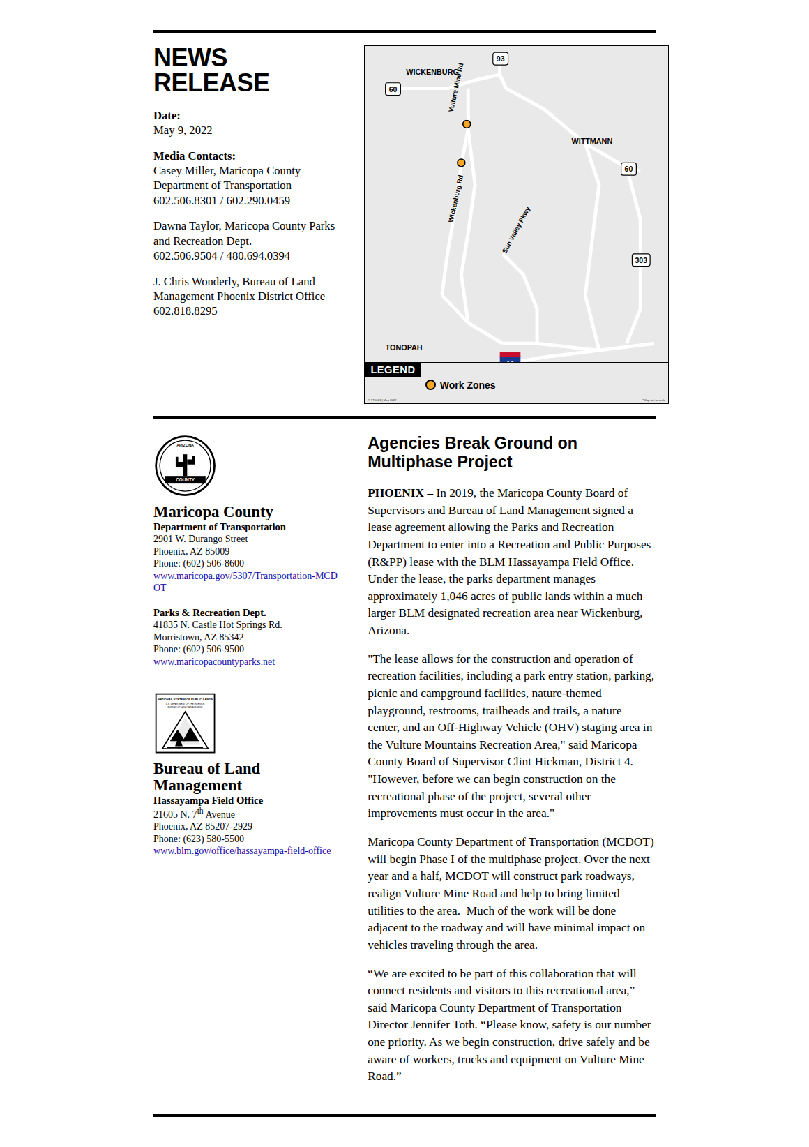NEWS RELEASE
Date:
May 9, 2022
Media Contacts:
Casey Miller, Maricopa County Department of Transportation
602.506.8301 / 602.290.0459
Dawna Taylor, Maricopa County Parks and Recreation Dept.
602.506.9504 / 480.694.0394
J. Chris Wonderly, Bureau of Land Management Phoenix District Office
602.818.8295
WICKENBURG 93 60 Vulture Mine Rd Wickenburg Rd Sun Valley Pkwy WITTMANN 60 303 TONOPAH 10
LEGEND
Work Zones
© TT1001 | May 2022
*Map not to scale
ARIZONA COUNTY
Maricopa County
Department of Transportation
2901 W. Durango Street
Phoenix, AZ 85009
Phone: (602) 506-8600
www.maricopa.gov/5307/Transportation-MCDOT
Parks & Recreation Dept.
41835 N. Castle Hot Springs Rd.
Morristown, AZ 85342
Phone: (602) 506-9500
www.maricopacountyparks.net
NATIONAL SYSTEM OF PUBLIC LANDS U.S. DEPARTMENT OF THE INTERIOR BUREAU OF LAND MANAGEMENT
Bureau of Land Management
Hassayampa Field Office
21605 N. 7th Avenue
Phoenix, AZ 85207-2929
Phone: (623) 580-5500
www.blm.gov/office/hassayampa-field-office
Agencies Break Ground on Multiphase Project
PHOENIX – In 2019, the Maricopa County Board of Supervisors and Bureau of Land Management signed a lease agreement allowing the Parks and Recreation Department to enter into a Recreation and Public Purposes (R&PP) lease with the BLM Hassayampa Field Office. Under the lease, the parks department manages approximately 1,046 acres of public lands within a much larger BLM designated recreation area near Wickenburg, Arizona.
"The lease allows for the construction and operation of recreation facilities, including a park entry station, parking, picnic and campground facilities, nature-themed playground, restrooms, trailheads and trails, a nature center, and an Off-Highway Vehicle (OHV) staging area in the Vulture Mountains Recreation Area," said Maricopa County Board of Supervisor Clint Hickman, District 4. "However, before we can begin construction on the recreational phase of the project, several other improvements must occur in the area."
Maricopa County Department of Transportation (MCDOT) will begin Phase I of the multiphase project. Over the next year and a half, MCDOT will construct park roadways, realign Vulture Mine Road and help to bring limited utilities to the area. Much of the work will be done adjacent to the roadway and will have minimal impact on vehicles traveling through the area.
“We are excited to be part of this collaboration that will connect residents and visitors to this recreational area,” said Maricopa County Department of Transportation Director Jennifer Toth. “Please know, safety is our number one priority. As we begin construction, drive safely and be aware of workers, trucks and equipment on Vulture Mine Road.”